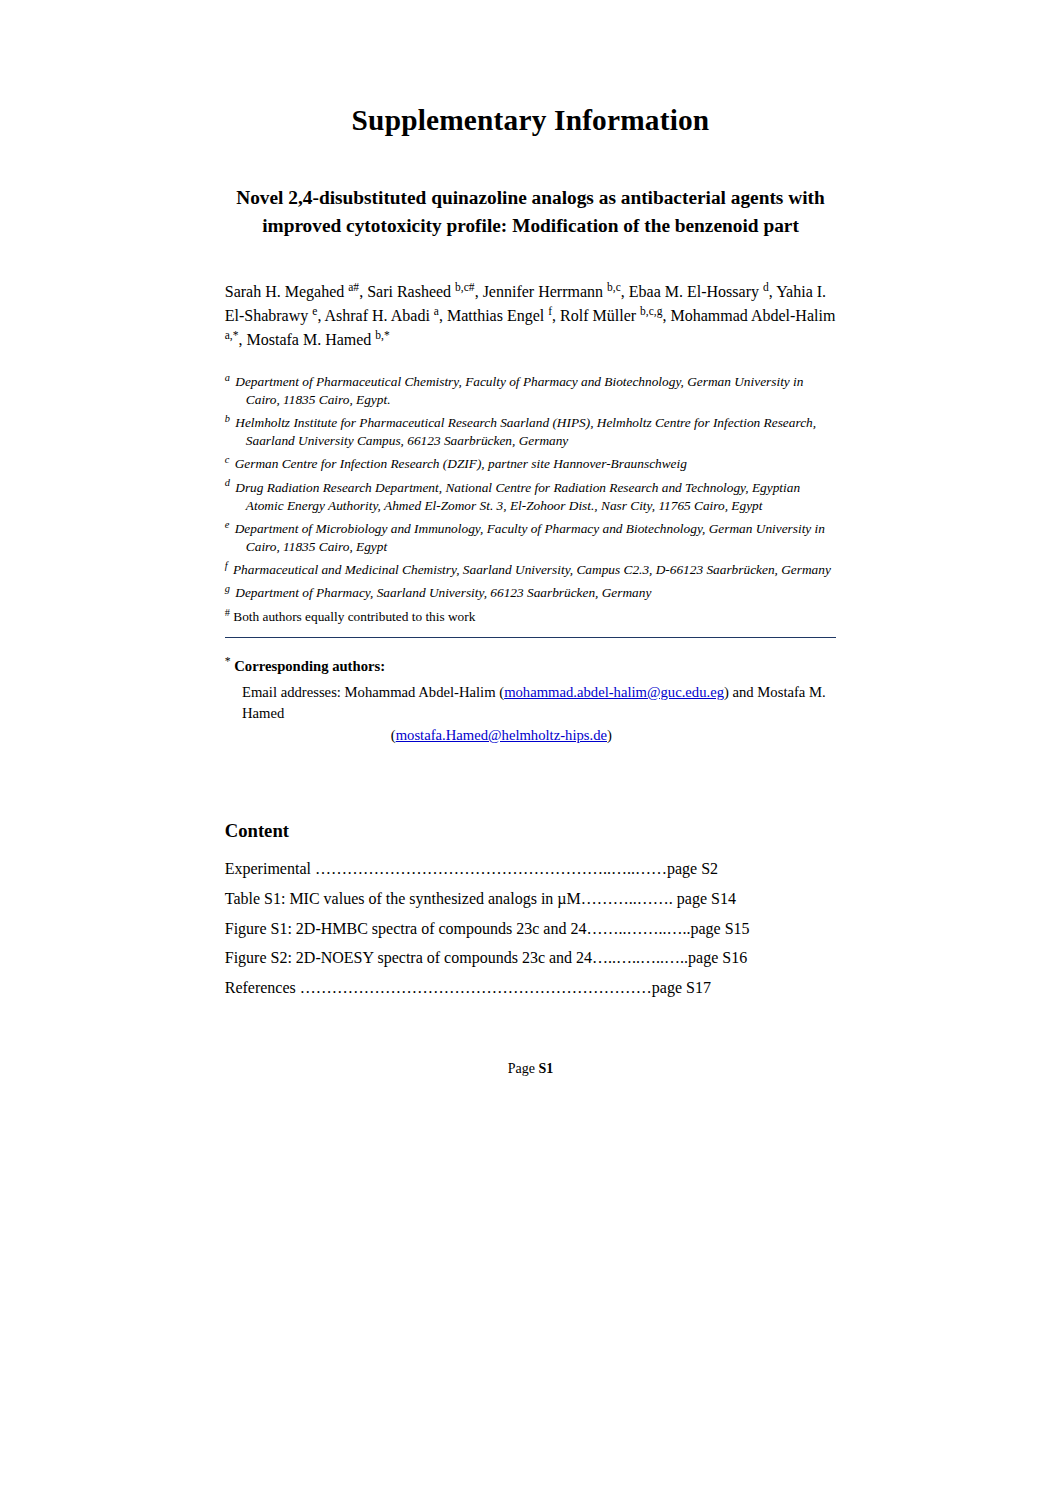Supplementary Information
Novel 2,4-disubstituted quinazoline analogs as antibacterial agents with improved cytotoxicity profile: Modification of the benzenoid part
Sarah H. Megahed a#, Sari Rasheed b,c#, Jennifer Herrmann b,c, Ebaa M. El-Hossary d, Yahia I. El-Shabrawy e, Ashraf H. Abadi a, Matthias Engel f, Rolf Müller b,c,g, Mohammad Abdel-Halim a,*, Mostafa M. Hamed b,*
a Department of Pharmaceutical Chemistry, Faculty of Pharmacy and Biotechnology, German University in Cairo, 11835 Cairo, Egypt.
b Helmholtz Institute for Pharmaceutical Research Saarland (HIPS), Helmholtz Centre for Infection Research, Saarland University Campus, 66123 Saarbrücken, Germany
c German Centre for Infection Research (DZIF), partner site Hannover-Braunschweig
d Drug Radiation Research Department, National Centre for Radiation Research and Technology, Egyptian Atomic Energy Authority, Ahmed El-Zomor St. 3, El-Zohoor Dist., Nasr City, 11765 Cairo, Egypt
e Department of Microbiology and Immunology, Faculty of Pharmacy and Biotechnology, German University in Cairo, 11835 Cairo, Egypt
f Pharmaceutical and Medicinal Chemistry, Saarland University, Campus C2.3, D-66123 Saarbrücken, Germany
g Department of Pharmacy, Saarland University, 66123 Saarbrücken, Germany
# Both authors equally contributed to this work
* Corresponding authors:
Email addresses: Mohammad Abdel-Halim (mohammad.abdel-halim@guc.edu.eg) and Mostafa M. Hamed (mostafa.Hamed@helmholtz-hips.de)
Content
Experimental ………………………………………………..…..……page S2
Table S1: MIC values of the synthesized analogs in µM………..……. page S14
Figure S1: 2D-HMBC spectra of compounds 23c and 24……..……..…..page S15
Figure S2: 2D-NOESY spectra of compounds 23c and 24…..…..…..…..page S16
References …………………………………………………………page S17
Page S1